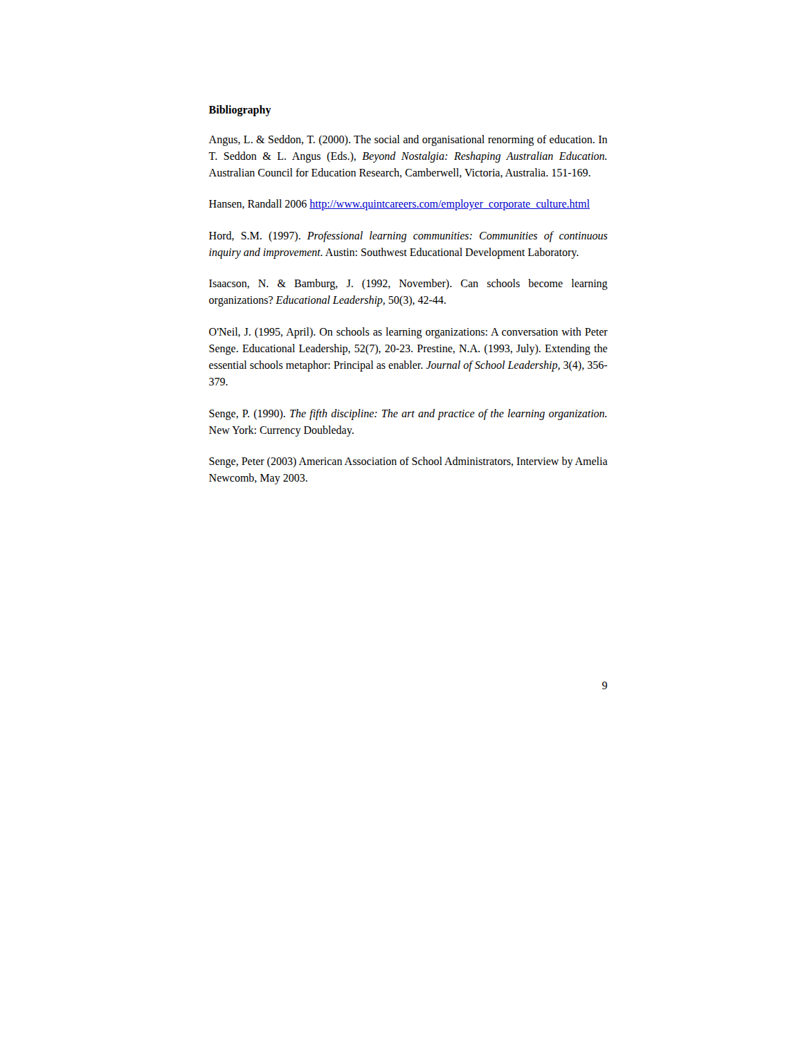Bibliography
Angus, L. & Seddon, T. (2000). The social and organisational renorming of education. In T. Seddon & L. Angus (Eds.), Beyond Nostalgia: Reshaping Australian Education. Australian Council for Education Research, Camberwell, Victoria, Australia. 151-169.
Hansen, Randall 2006 http://www.quintcareers.com/employer_corporate_culture.html
Hord, S.M. (1997). Professional learning communities: Communities of continuous inquiry and improvement. Austin: Southwest Educational Development Laboratory.
Isaacson, N. & Bamburg, J. (1992, November). Can schools become learning organizations? Educational Leadership, 50(3), 42-44.
O'Neil, J. (1995, April). On schools as learning organizations: A conversation with Peter Senge. Educational Leadership, 52(7), 20-23. Prestine, N.A. (1993, July). Extending the essential schools metaphor: Principal as enabler. Journal of School Leadership, 3(4), 356-379.
Senge, P. (1990). The fifth discipline: The art and practice of the learning organization. New York: Currency Doubleday.
Senge, Peter (2003) American Association of School Administrators, Interview by Amelia Newcomb, May 2003.
9